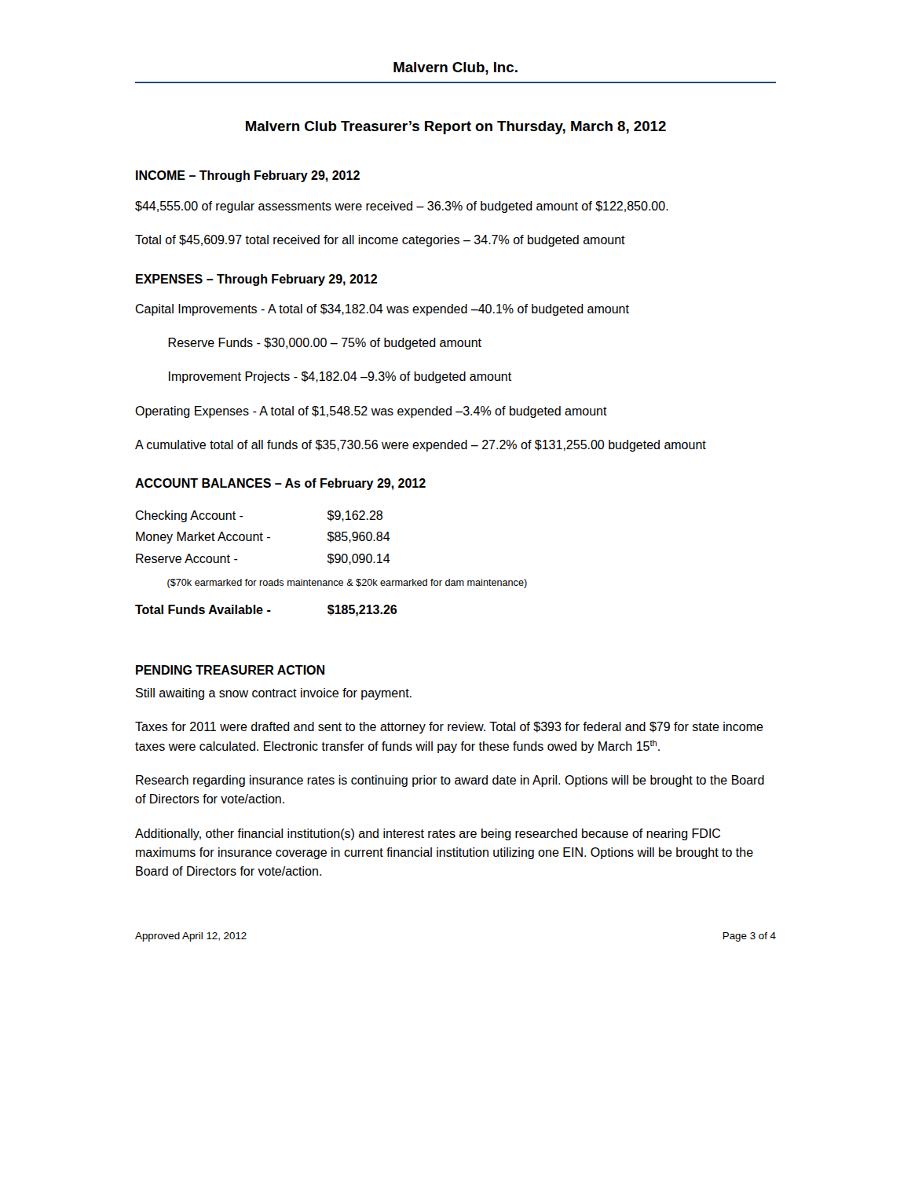Malvern Club, Inc.
Malvern Club Treasurer’s Report on Thursday, March 8, 2012
INCOME – Through February 29, 2012
$44,555.00 of regular assessments were received – 36.3% of budgeted amount of $122,850.00.
Total of $45,609.97 total received for all income categories – 34.7% of budgeted amount
EXPENSES – Through February 29, 2012
Capital Improvements - A total of $34,182.04 was expended –40.1% of budgeted amount
Reserve Funds - $30,000.00 – 75% of budgeted amount
Improvement Projects - $4,182.04 –9.3% of budgeted amount
Operating Expenses - A total of $1,548.52 was expended –3.4% of budgeted amount
A cumulative total of all funds of $35,730.56 were expended – 27.2% of $131,255.00 budgeted amount
ACCOUNT BALANCES – As of February 29, 2012
| Checking Account - | $9,162.28 |
| Money Market Account - | $85,960.84 |
| Reserve Account - | $90,090.14 |
($70k earmarked for roads maintenance & $20k earmarked for dam maintenance)
| Total Funds Available - | $185,213.26 |
PENDING TREASURER ACTION
Still awaiting a snow contract invoice for payment.
Taxes for 2011 were drafted and sent to the attorney for review. Total of $393 for federal and $79 for state income taxes were calculated. Electronic transfer of funds will pay for these funds owed by March 15th.
Research regarding insurance rates is continuing prior to award date in April. Options will be brought to the Board of Directors for vote/action.
Additionally, other financial institution(s) and interest rates are being researched because of nearing FDIC maximums for insurance coverage in current financial institution utilizing one EIN. Options will be brought to the Board of Directors for vote/action.
Approved April 12, 2012 Page 3 of 4